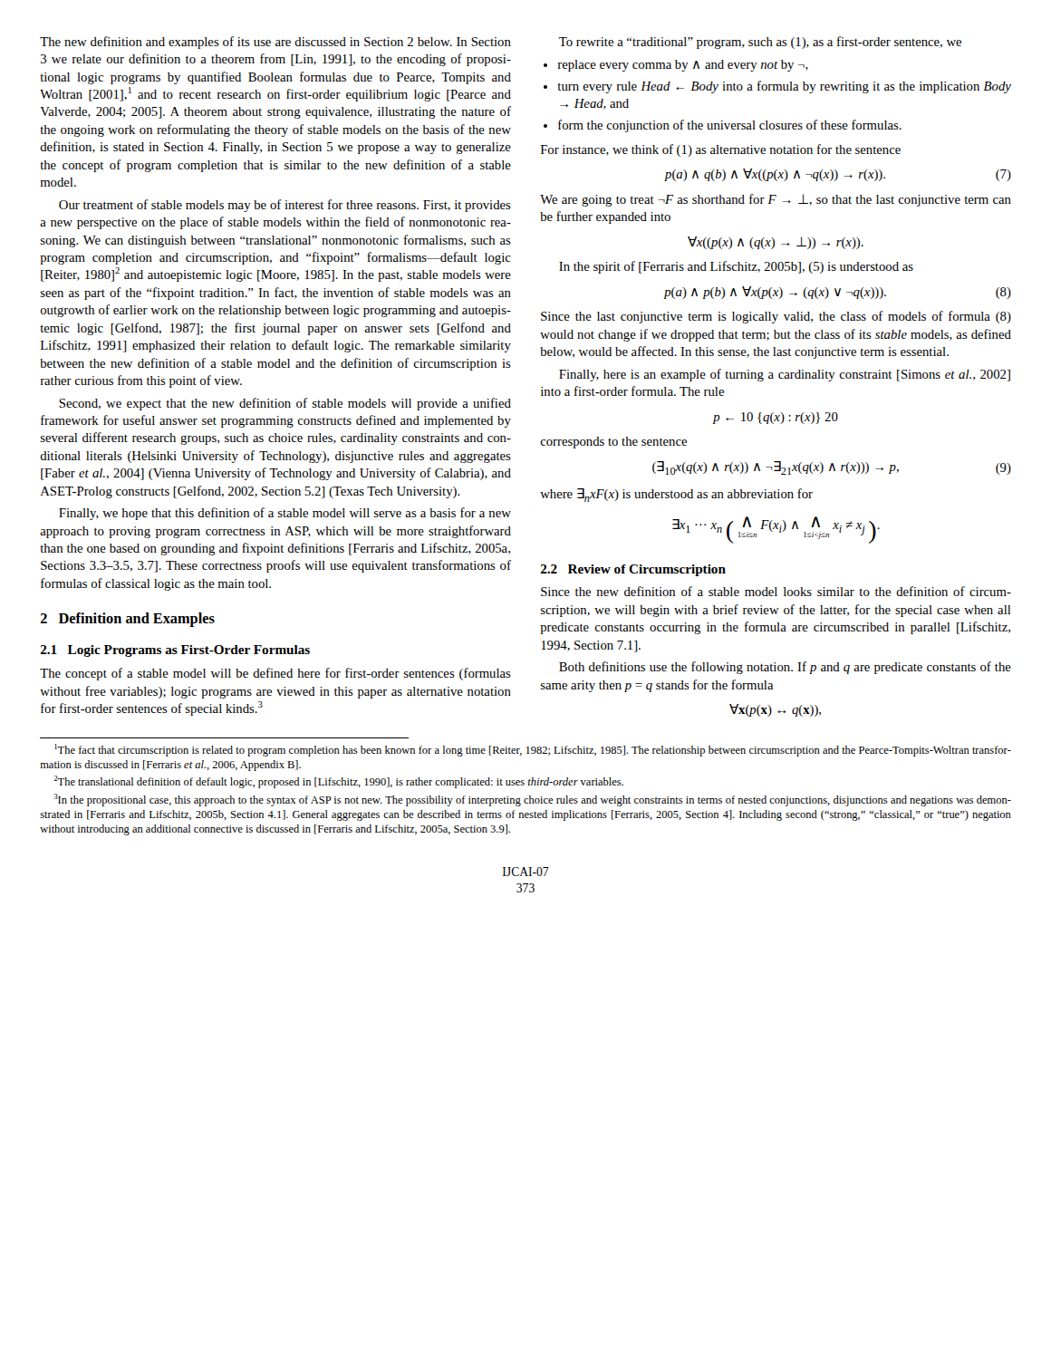The new definition and examples of its use are discussed in Section 2 below. In Section 3 we relate our definition to a theorem from [Lin, 1991], to the encoding of propositional logic programs by quantified Boolean formulas due to Pearce, Tompits and Woltran [2001],1 and to recent research on first-order equilibrium logic [Pearce and Valverde, 2004; 2005]. A theorem about strong equivalence, illustrating the nature of the ongoing work on reformulating the theory of stable models on the basis of the new definition, is stated in Section 4. Finally, in Section 5 we propose a way to generalize the concept of program completion that is similar to the new definition of a stable model.
Our treatment of stable models may be of interest for three reasons. First, it provides a new perspective on the place of stable models within the field of nonmonotonic reasoning. We can distinguish between “translational” nonmonotonic formalisms, such as program completion and circumscription, and “fixpoint” formalisms—default logic [Reiter, 1980]2 and autoepistemic logic [Moore, 1985]. In the past, stable models were seen as part of the “fixpoint tradition.” In fact, the invention of stable models was an outgrowth of earlier work on the relationship between logic programming and autoepistemic logic [Gelfond, 1987]; the first journal paper on answer sets [Gelfond and Lifschitz, 1991] emphasized their relation to default logic. The remarkable similarity between the new definition of a stable model and the definition of circumscription is rather curious from this point of view.
Second, we expect that the new definition of stable models will provide a unified framework for useful answer set programming constructs defined and implemented by several different research groups, such as choice rules, cardinality constraints and conditional literals (Helsinki University of Technology), disjunctive rules and aggregates [Faber et al., 2004] (Vienna University of Technology and University of Calabria), and ASET-Prolog constructs [Gelfond, 2002, Section 5.2] (Texas Tech University).
Finally, we hope that this definition of a stable model will serve as a basis for a new approach to proving program correctness in ASP, which will be more straightforward than the one based on grounding and fixpoint definitions [Ferraris and Lifschitz, 2005a, Sections 3.3–3.5, 3.7]. These correctness proofs will use equivalent transformations of formulas of classical logic as the main tool.
2 Definition and Examples
2.1 Logic Programs as First-Order Formulas
The concept of a stable model will be defined here for first-order sentences (formulas without free variables); logic programs are viewed in this paper as alternative notation for first-order sentences of special kinds.3
To rewrite a “traditional” program, such as (1), as a first-order sentence, we
replace every comma by ∧ and every not by ¬,
turn every rule Head ← Body into a formula by rewriting it as the implication Body → Head, and
form the conjunction of the universal closures of these formulas.
For instance, we think of (1) as alternative notation for the sentence
p(a) ∧ q(b) ∧ ∀x((p(x) ∧ ¬q(x)) → r(x)).(7)
We are going to treat ¬F as shorthand for F → ⊥, so that the last conjunctive term can be further expanded into
∀x((p(x) ∧ (q(x) → ⊥)) → r(x)).
In the spirit of [Ferraris and Lifschitz, 2005b], (5) is understood as
p(a) ∧ p(b) ∧ ∀x(p(x) → (q(x) ∨ ¬q(x))).(8)
Since the last conjunctive term is logically valid, the class of models of formula (8) would not change if we dropped that term; but the class of its stable models, as defined below, would be affected. In this sense, the last conjunctive term is essential.
Finally, here is an example of turning a cardinality constraint [Simons et al., 2002] into a first-order formula. The rule
p ← 10 {q(x) : r(x)} 20
corresponds to the sentence
(∃10x(q(x) ∧ r(x)) ∧ ¬∃21x(q(x) ∧ r(x))) → p,(9)
where ∃nxF(x) is understood as an abbreviation for
∃x1 ··· xn ( ∧1≤i≤n F(xi) ∧ ∧1≤i<j≤n xi ≠ xj ).
2.2 Review of Circumscription
Since the new definition of a stable model looks similar to the definition of circumscription, we will begin with a brief review of the latter, for the special case when all predicate constants occurring in the formula are circumscribed in parallel [Lifschitz, 1994, Section 7.1].
Both definitions use the following notation. If p and q are predicate constants of the same arity then p = q stands for the formula
∀x(p(x) ↔ q(x)),
1The fact that circumscription is related to program completion has been known for a long time [Reiter, 1982; Lifschitz, 1985]. The relationship between circumscription and the Pearce-Tompits-Woltran transformation is discussed in [Ferraris et al., 2006, Appendix B].
2The translational definition of default logic, proposed in [Lifschitz, 1990], is rather complicated: it uses third-order variables.
3In the propositional case, this approach to the syntax of ASP is not new. The possibility of interpreting choice rules and weight constraints in terms of nested conjunctions, disjunctions and negations was demonstrated in [Ferraris and Lifschitz, 2005b, Section 4.1]. General aggregates can be described in terms of nested implications [Ferraris, 2005, Section 4]. Including second (“strong,” “classical,” or “true”) negation without introducing an additional connective is discussed in [Ferraris and Lifschitz, 2005a, Section 3.9].
IJCAI-07
373